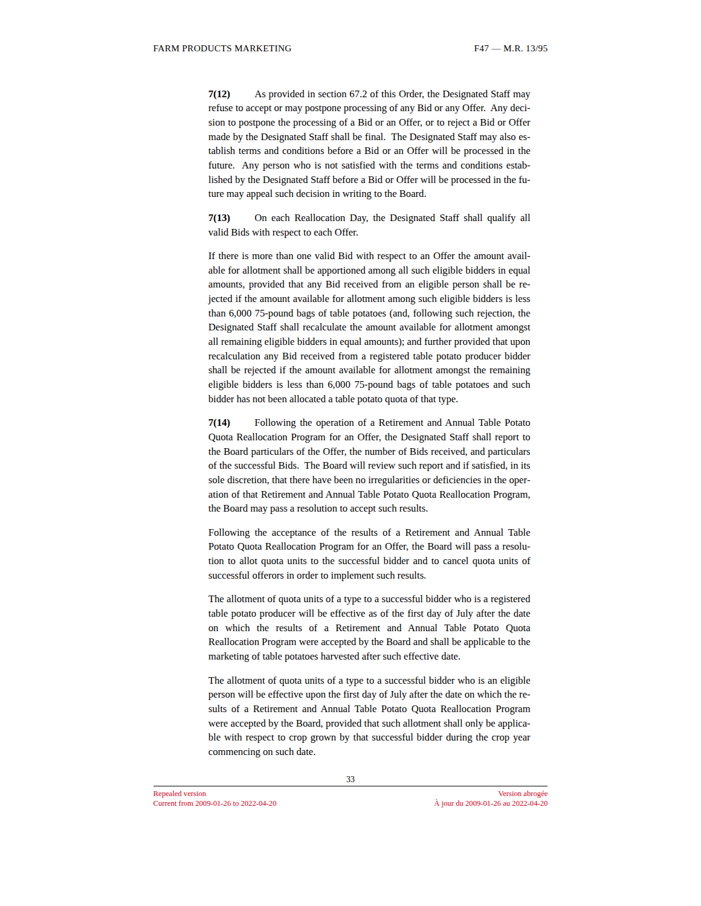Farm Products Marketing
F47 — M.R. 13/95
7(12) As provided in section 67.2 of this Order, the Designated Staff may refuse to accept or may postpone processing of any Bid or any Offer. Any decision to postpone the processing of a Bid or an Offer, or to reject a Bid or Offer made by the Designated Staff shall be final. The Designated Staff may also establish terms and conditions before a Bid or an Offer will be processed in the future. Any person who is not satisfied with the terms and conditions established by the Designated Staff before a Bid or Offer will be processed in the future may appeal such decision in writing to the Board.
7(13) On each Reallocation Day, the Designated Staff shall qualify all valid Bids with respect to each Offer.
If there is more than one valid Bid with respect to an Offer the amount available for allotment shall be apportioned among all such eligible bidders in equal amounts, provided that any Bid received from an eligible person shall be rejected if the amount available for allotment among such eligible bidders is less than 6,000 75-pound bags of table potatoes (and, following such rejection, the Designated Staff shall recalculate the amount available for allotment amongst all remaining eligible bidders in equal amounts); and further provided that upon recalculation any Bid received from a registered table potato producer bidder shall be rejected if the amount available for allotment amongst the remaining eligible bidders is less than 6,000 75-pound bags of table potatoes and such bidder has not been allocated a table potato quota of that type.
7(14) Following the operation of a Retirement and Annual Table Potato Quota Reallocation Program for an Offer, the Designated Staff shall report to the Board particulars of the Offer, the number of Bids received, and particulars of the successful Bids. The Board will review such report and if satisfied, in its sole discretion, that there have been no irregularities or deficiencies in the operation of that Retirement and Annual Table Potato Quota Reallocation Program, the Board may pass a resolution to accept such results.
Following the acceptance of the results of a Retirement and Annual Table Potato Quota Reallocation Program for an Offer, the Board will pass a resolution to allot quota units to the successful bidder and to cancel quota units of successful offerors in order to implement such results.
The allotment of quota units of a type to a successful bidder who is a registered table potato producer will be effective as of the first day of July after the date on which the results of a Retirement and Annual Table Potato Quota Reallocation Program were accepted by the Board and shall be applicable to the marketing of table potatoes harvested after such effective date.
The allotment of quota units of a type to a successful bidder who is an eligible person will be effective upon the first day of July after the date on which the results of a Retirement and Annual Table Potato Quota Reallocation Program were accepted by the Board, provided that such allotment shall only be applicable with respect to crop grown by that successful bidder during the crop year commencing on such date.
33
Repealed version
Current from 2009-01-26 to 2022-04-20
Version abrogée
À jour du 2009-01-26 au 2022-04-20